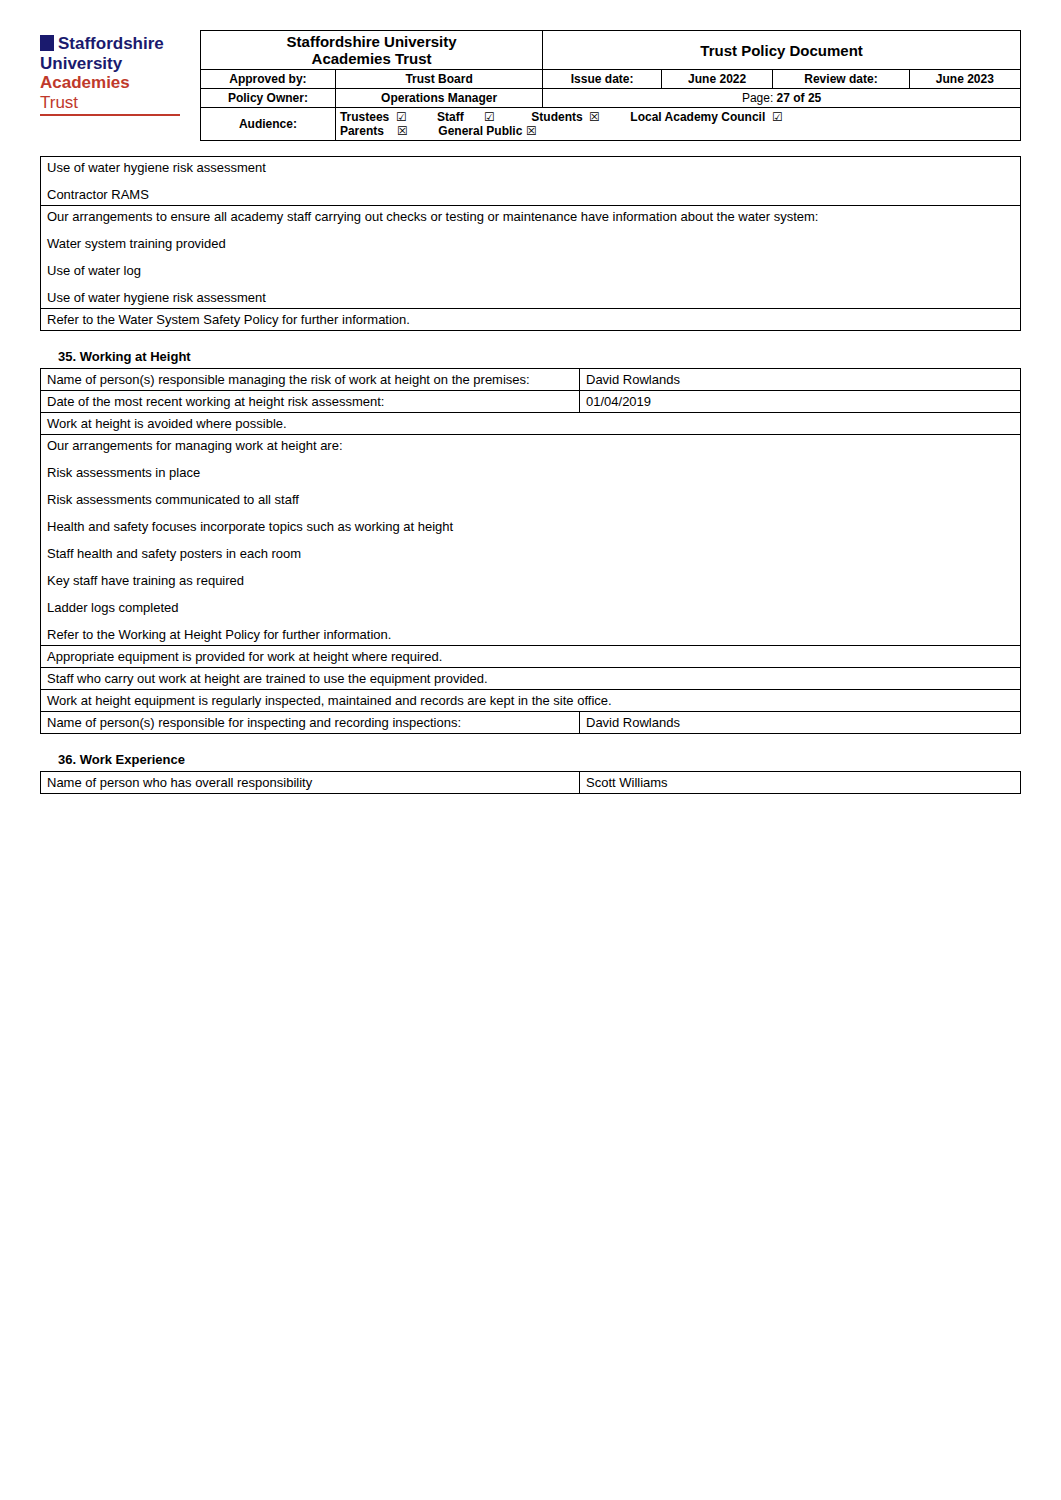Staffordshire
University
Academies
Trust
| Staffordshire University Academies Trust | Trust Policy Document |
| Approved by: | Trust Board | Issue date: | June 2022 | Review date: | June 2023 |
| Policy Owner: | Operations Manager | Page: 27 of 25 |
| Audience: | Trustees ☑ Staff ☑ Students ☒ Local Academy Council ☑ Parents ☒ General Public ☒ |
| Use of water hygiene risk assessment Contractor RAMS |
| Our arrangements to ensure all academy staff carrying out checks or testing or maintenance have information about the water system: Water system training provided Use of water log Use of water hygiene risk assessment |
| Refer to the Water System Safety Policy for further information. |
35. Working at Height
| Name of person(s) responsible managing the risk of work at height on the premises: | David Rowlands |
| Date of the most recent working at height risk assessment: | 01/04/2019 |
| Work at height is avoided where possible. |
| Our arrangements for managing work at height are: Risk assessments in place Risk assessments communicated to all staff Health and safety focuses incorporate topics such as working at height Staff health and safety posters in each room Key staff have training as required Ladder logs completed Refer to the Working at Height Policy for further information. |
| Appropriate equipment is provided for work at height where required. |
| Staff who carry out work at height are trained to use the equipment provided. |
| Work at height equipment is regularly inspected, maintained and records are kept in the site office. |
| Name of person(s) responsible for inspecting and recording inspections: | David Rowlands |
36. Work Experience
| Name of person who has overall responsibility | Scott Williams |